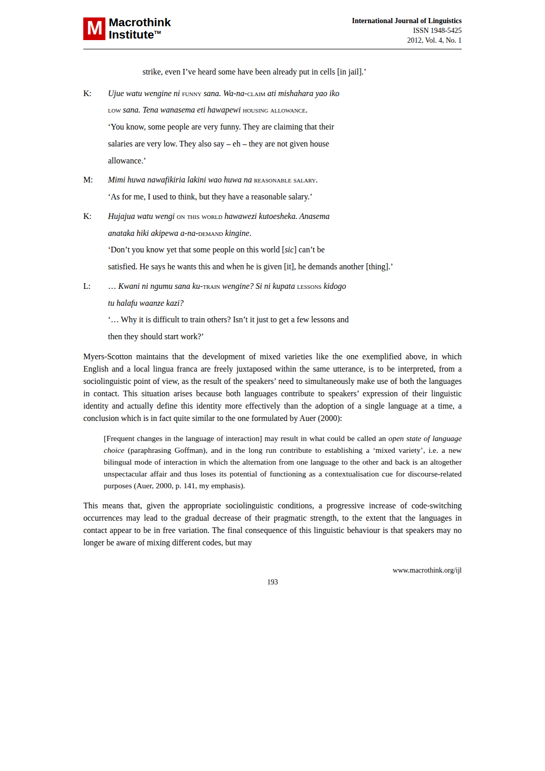M MacrothinkInstituteTM
International Journal of Linguistics
ISSN 1948-5425
2012, Vol. 4, No. 1
strike, even I’ve heard some have been already put in cells [in jail].’
K:
Ujue watu wengine ni funny sana. Wa-na-claim ati mishahara yao iko
low sana. Tena wanasema eti hawapewi housing allowance.
‘You know, some people are very funny. They are claiming that their
salaries are very low. They also say – eh – they are not given house
allowance.’
M:
Mimi huwa nawafikiria lakini wao huwa na reasonable salary.
‘As for me, I used to think, but they have a reasonable salary.’
K:
Hujajua watu wengi on this world hawawezi kutoesheka. Anasema
anataka hiki akipewa a-na-demand kingine.
‘Don’t you know yet that some people on this world [sic] can’t be
satisfied. He says he wants this and when he is given [it], he demands another [thing].’
L:
… Kwani ni ngumu sana ku-train wengine? Si ni kupata lessons kidogo
tu halafu waanze kazi?
‘… Why it is difficult to train others? Isn’t it just to get a few lessons and
then they should start work?’
Myers-Scotton maintains that the development of mixed varieties like the one exemplified above, in which English and a local lingua franca are freely juxtaposed within the same utterance, is to be interpreted, from a sociolinguistic point of view, as the result of the speakers’ need to simultaneously make use of both the languages in contact. This situation arises because both languages contribute to speakers’ expression of their linguistic identity and actually define this identity more effectively than the adoption of a single language at a time, a conclusion which is in fact quite similar to the one formulated by Auer (2000):
[Frequent changes in the language of interaction] may result in what could be called an open state of language choice (paraphrasing Goffman), and in the long run contribute to establishing a ‘mixed variety’, i.e. a new bilingual mode of interaction in which the alternation from one language to the other and back is an altogether unspectacular affair and thus loses its potential of functioning as a contextualisation cue for discourse-related purposes (Auer, 2000, p. 141, my emphasis).
This means that, given the appropriate sociolinguistic conditions, a progressive increase of code-switching occurrences may lead to the gradual decrease of their pragmatic strength, to the extent that the languages in contact appear to be in free variation. The final consequence of this linguistic behaviour is that speakers may no longer be aware of mixing different codes, but may
www.macrothink.org/ijl 193